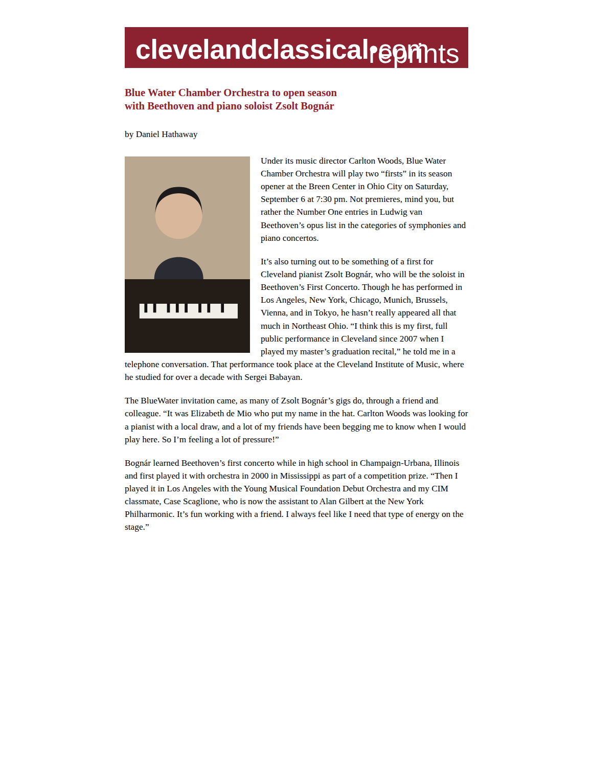cleveland classical•com reprints
Blue Water Chamber Orchestra to open season
with Beethoven and piano soloist Zsolt Bognár
by Daniel Hathaway
Under its music director Carlton Woods, Blue Water Chamber Orchestra will play two “firsts” in its season opener at the Breen Center in Ohio City on Saturday, September 6 at 7:30 pm. Not premieres, mind you, but rather the Number One entries in Ludwig van Beethoven’s opus list in the categories of symphonies and piano concertos.
It’s also turning out to be something of a first for Cleveland pianist Zsolt Bognár, who will be the soloist in Beethoven’s First Concerto. Though he has performed in Los Angeles, New York, Chicago, Munich, Brussels, Vienna, and in Tokyo, he hasn’t really appeared all that much in Northeast Ohio. “I think this is my first, full public performance in Cleveland since 2007 when I played my master’s graduation recital,” he told me in a telephone conversation. That performance took place at the Cleveland Institute of Music, where he studied for over a decade with Sergei Babayan.
The BlueWater invitation came, as many of Zsolt Bognár’s gigs do, through a friend and colleague. “It was Elizabeth de Mio who put my name in the hat. Carlton Woods was looking for a pianist with a local draw, and a lot of my friends have been begging me to know when I would play here. So I’m feeling a lot of pressure!”
Bognár learned Beethoven’s first concerto while in high school in Champaign-Urbana, Illinois and first played it with orchestra in 2000 in Mississippi as part of a competition prize. “Then I played it in Los Angeles with the Young Musical Foundation Debut Orchestra and my CIM classmate, Case Scaglione, who is now the assistant to Alan Gilbert at the New York Philharmonic. It’s fun working with a friend. I always feel like I need that type of energy on the stage.”